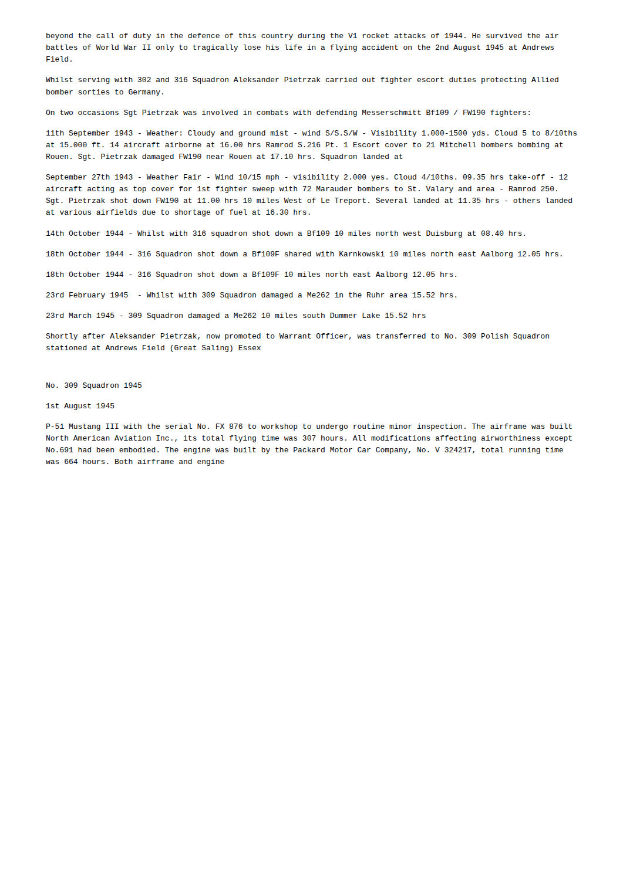beyond the call of duty in the defence of this country during the V1 rocket attacks of 1944. He survived the air battles of World War II only to tragically lose his life in a flying accident on the 2nd August 1945 at Andrews Field.
Whilst serving with 302 and 316 Squadron Aleksander Pietrzak carried out fighter escort duties protecting Allied bomber sorties to Germany.
On two occasions Sgt Pietrzak was involved in combats with defending Messerschmitt Bf109 / FW190 fighters:
11th September 1943 - Weather: Cloudy and ground mist - wind S/S.S/W - Visibility 1.000-1500 yds. Cloud 5 to 8/10ths at 15.000 ft. 14 aircraft airborne at 16.00 hrs Ramrod S.216 Pt. 1 Escort cover to 21 Mitchell bombers bombing at Rouen. Sgt. Pietrzak damaged FW190 near Rouen at 17.10 hrs. Squadron landed at
September 27th 1943 - Weather Fair - Wind 10/15 mph - visibility 2.000 yes. Cloud 4/10ths. 09.35 hrs take-off - 12 aircraft acting as top cover for 1st fighter sweep with 72 Marauder bombers to St. Valary and area - Ramrod 250. Sgt. Pietrzak shot down FW190 at 11.00 hrs 10 miles West of Le Treport. Several landed at 11.35 hrs - others landed at various airfields due to shortage of fuel at 16.30 hrs.
14th October 1944 - Whilst with 316 squadron shot down a Bf109 10 miles north west Duisburg at 08.40 hrs.
18th October 1944 - 316 Squadron shot down a Bf109F shared with Karnkowski 10 miles north east Aalborg 12.05 hrs.
18th October 1944 - 316 Squadron shot down a Bf109F 10 miles north east Aalborg 12.05 hrs.
23rd February 1945 - Whilst with 309 Squadron damaged a Me262 in the Ruhr area 15.52 hrs.
23rd March 1945 - 309 Squadron damaged a Me262 10 miles south Dummer Lake 15.52 hrs
Shortly after Aleksander Pietrzak, now promoted to Warrant Officer, was transferred to No. 309 Polish Squadron stationed at Andrews Field (Great Saling) Essex
No. 309 Squadron 1945
1st August 1945
P-51 Mustang III with the serial No. FX 876 to workshop to undergo routine minor inspection. The airframe was built North American Aviation Inc., its total flying time was 307 hours. All modifications affecting airworthiness except No.691 had been embodied. The engine was built by the Packard Motor Car Company, No. V 324217, total running time was 664 hours. Both airframe and engine